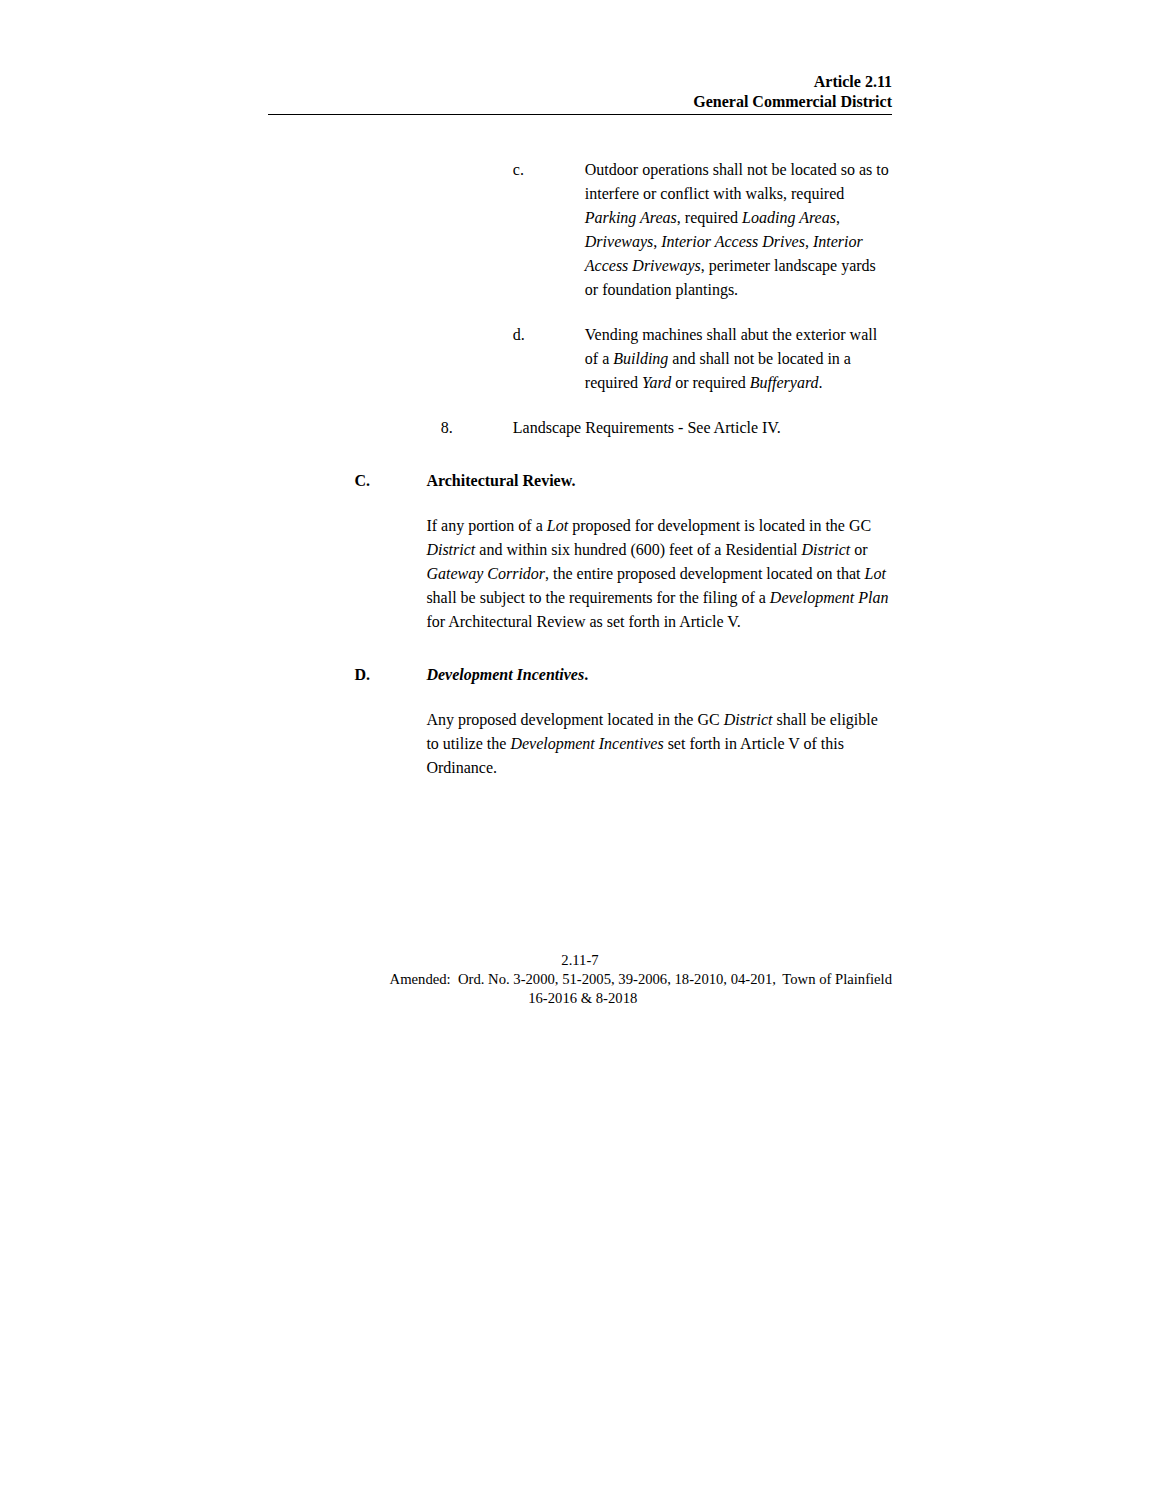Article 2.11
General Commercial District
c. Outdoor operations shall not be located so as to interfere or conflict with walks, required Parking Areas, required Loading Areas, Driveways, Interior Access Drives, Interior Access Driveways, perimeter landscape yards or foundation plantings.
d. Vending machines shall abut the exterior wall of a Building and shall not be located in a required Yard or required Bufferyard.
8. Landscape Requirements - See Article IV.
C. Architectural Review.
If any portion of a Lot proposed for development is located in the GC District and within six hundred (600) feet of a Residential District or Gateway Corridor, the entire proposed development located on that Lot shall be subject to the requirements for the filing of a Development Plan for Architectural Review as set forth in Article V.
D. Development Incentives.
Any proposed development located in the GC District shall be eligible to utilize the Development Incentives set forth in Article V of this Ordinance.
2.11-7
Amended: Ord. No. 3-2000, 51-2005, 39-2006, 18-2010, 04-201, 16-2016 & 8-2018
Town of Plainfield